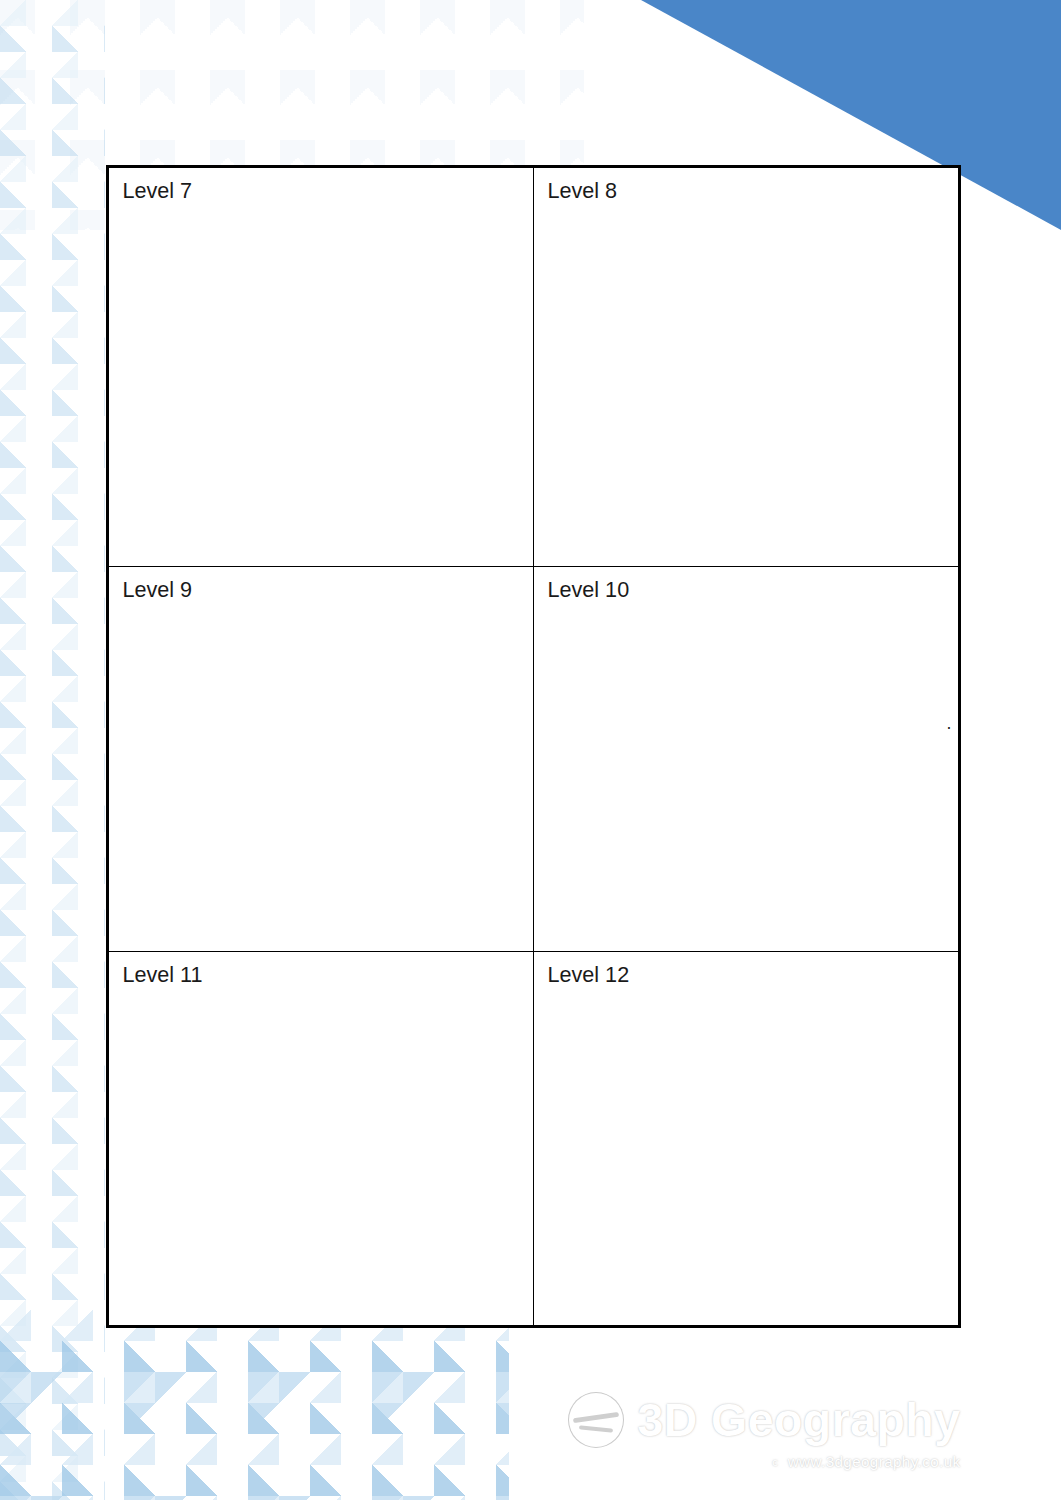| Level 7 | Level 8 |
| Level 9 | Level 10 . |
| Level 11 | Level 12 |
3D Geography
cwww.3dgeography.co.uk